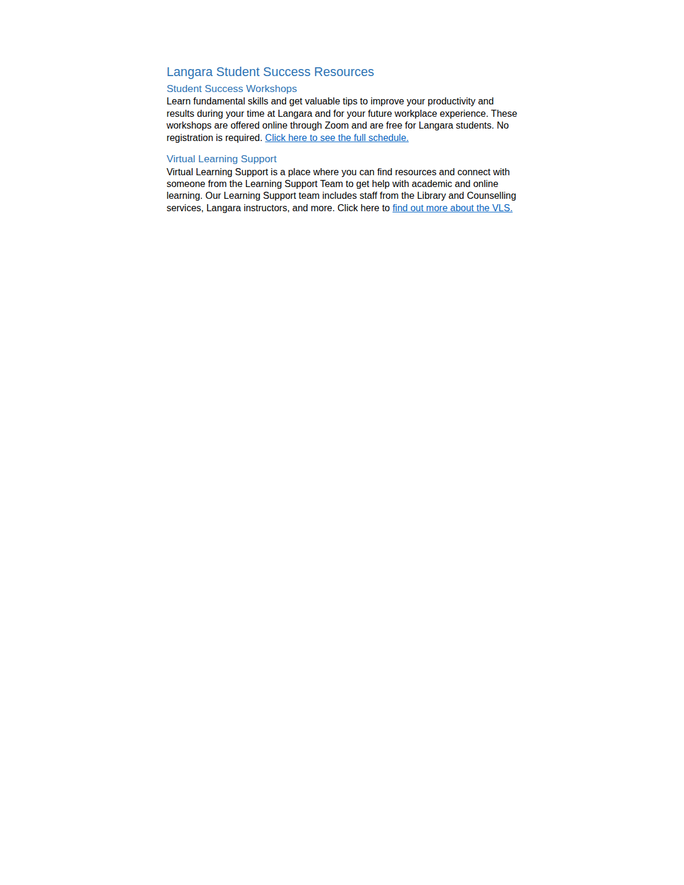Langara Student Success Resources
Student Success Workshops
Learn fundamental skills and get valuable tips to improve your productivity and results during your time at Langara and for your future workplace experience. These workshops are offered online through Zoom and are free for Langara students. No registration is required. Click here to see the full schedule.
Virtual Learning Support
Virtual Learning Support is a place where you can find resources and connect with someone from the Learning Support Team to get help with academic and online learning. Our Learning Support team includes staff from the Library and Counselling services, Langara instructors, and more. Click here to find out more about the VLS.